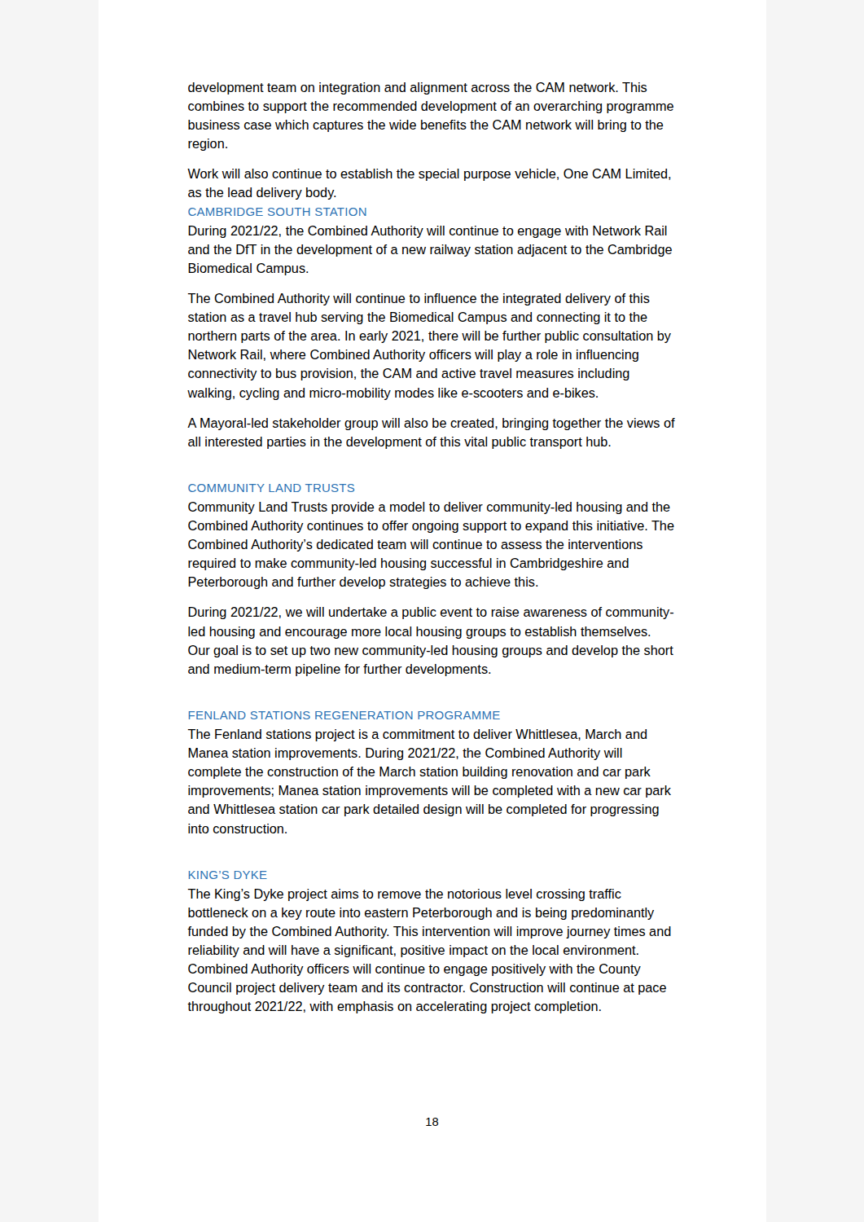development team on integration and alignment across the CAM network. This combines to support the recommended development of an overarching programme business case which captures the wide benefits the CAM network will bring to the region.
Work will also continue to establish the special purpose vehicle, One CAM Limited, as the lead delivery body.
Cambridge South Station
During 2021/22, the Combined Authority will continue to engage with Network Rail and the DfT in the development of a new railway station adjacent to the Cambridge Biomedical Campus.
The Combined Authority will continue to influence the integrated delivery of this station as a travel hub serving the Biomedical Campus and connecting it to the northern parts of the area. In early 2021, there will be further public consultation by Network Rail, where Combined Authority officers will play a role in influencing connectivity to bus provision, the CAM and active travel measures including walking, cycling and micro-mobility modes like e-scooters and e-bikes.
A Mayoral-led stakeholder group will also be created, bringing together the views of all interested parties in the development of this vital public transport hub.
Community Land Trusts
Community Land Trusts provide a model to deliver community-led housing and the Combined Authority continues to offer ongoing support to expand this initiative. The Combined Authority’s dedicated team will continue to assess the interventions required to make community-led housing successful in Cambridgeshire and Peterborough and further develop strategies to achieve this.
During 2021/22, we will undertake a public event to raise awareness of community-led housing and encourage more local housing groups to establish themselves. Our goal is to set up two new community-led housing groups and develop the short and medium-term pipeline for further developments.
Fenland Stations Regeneration Programme
The Fenland stations project is a commitment to deliver Whittlesea, March and Manea station improvements. During 2021/22, the Combined Authority will complete the construction of the March station building renovation and car park improvements; Manea station improvements will be completed with a new car park and Whittlesea station car park detailed design will be completed for progressing into construction.
King’s Dyke
The King’s Dyke project aims to remove the notorious level crossing traffic bottleneck on a key route into eastern Peterborough and is being predominantly funded by the Combined Authority. This intervention will improve journey times and reliability and will have a significant, positive impact on the local environment. Combined Authority officers will continue to engage positively with the County Council project delivery team and its contractor. Construction will continue at pace throughout 2021/22, with emphasis on accelerating project completion.
18